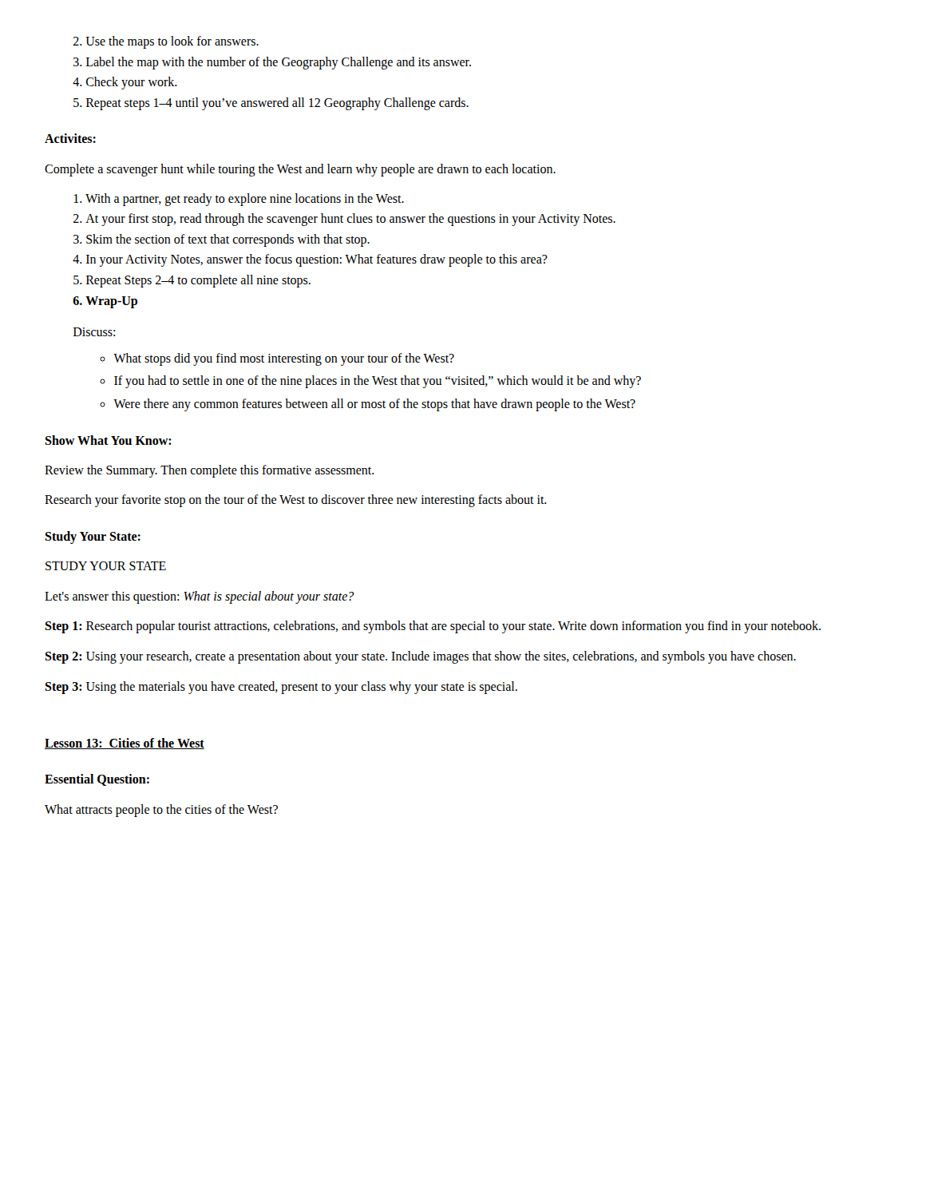Use the maps to look for answers.
Label the map with the number of the Geography Challenge and its answer.
Check your work.
Repeat steps 1–4 until you’ve answered all 12 Geography Challenge cards.
Activites:
Complete a scavenger hunt while touring the West and learn why people are drawn to each location.
With a partner, get ready to explore nine locations in the West.
At your first stop, read through the scavenger hunt clues to answer the questions in your Activity Notes.
Skim the section of text that corresponds with that stop.
In your Activity Notes, answer the focus question: What features draw people to this area?
Repeat Steps 2–4 to complete all nine stops.
Wrap-Up
Discuss:
What stops did you find most interesting on your tour of the West?
If you had to settle in one of the nine places in the West that you “visited,” which would it be and why?
Were there any common features between all or most of the stops that have drawn people to the West?
Show What You Know:
Review the Summary. Then complete this formative assessment.
Research your favorite stop on the tour of the West to discover three new interesting facts about it.
Study Your State:
STUDY YOUR STATE
Let's answer this question: What is special about your state?
Step 1: Research popular tourist attractions, celebrations, and symbols that are special to your state. Write down information you find in your notebook.
Step 2: Using your research, create a presentation about your state. Include images that show the sites, celebrations, and symbols you have chosen.
Step 3: Using the materials you have created, present to your class why your state is special.
Lesson 13: Cities of the West
Essential Question:
What attracts people to the cities of the West?